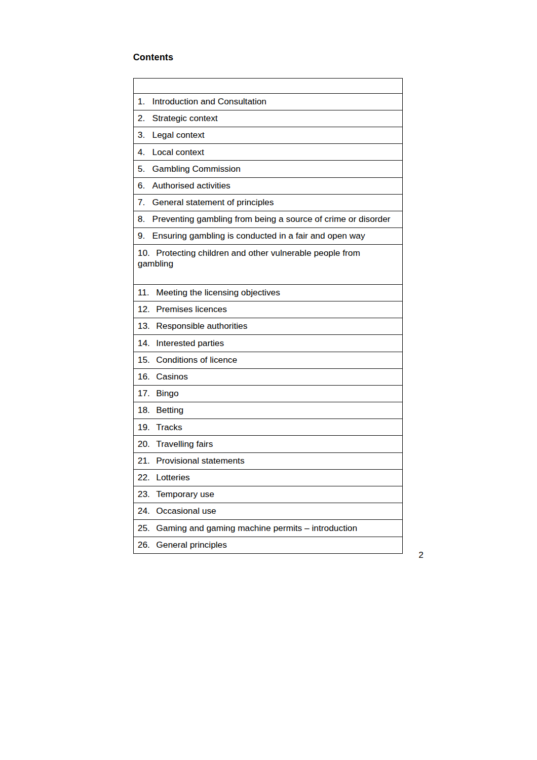Contents
| 1. Introduction and Consultation |
| 2. Strategic context |
| 3. Legal context |
| 4. Local context |
| 5. Gambling Commission |
| 6. Authorised activities |
| 7. General statement of principles |
| 8. Preventing gambling from being a source of crime or disorder |
| 9. Ensuring gambling is conducted in a fair and open way |
| 10. Protecting children and other vulnerable people from gambling |
| 11. Meeting the licensing objectives |
| 12. Premises licences |
| 13. Responsible authorities |
| 14. Interested parties |
| 15. Conditions of licence |
| 16. Casinos |
| 17. Bingo |
| 18. Betting |
| 19. Tracks |
| 20. Travelling fairs |
| 21. Provisional statements |
| 22. Lotteries |
| 23. Temporary use |
| 24. Occasional use |
| 25. Gaming and gaming machine permits – introduction |
| 26. General principles |
2